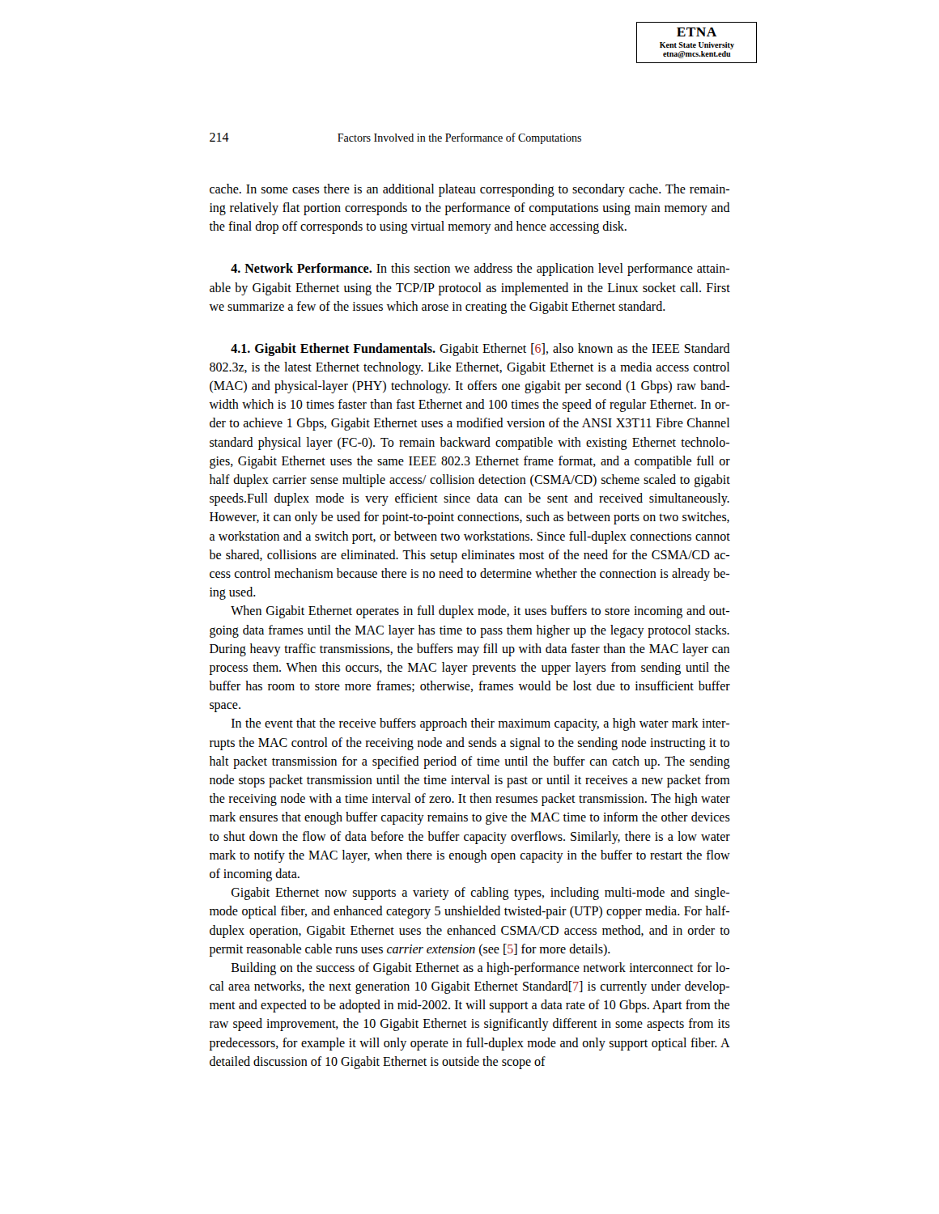ETNA
Kent State University
etna@mcs.kent.edu
214
Factors Involved in the Performance of Computations
cache. In some cases there is an additional plateau corresponding to secondary cache. The remaining relatively flat portion corresponds to the performance of computations using main memory and the final drop off corresponds to using virtual memory and hence accessing disk.
4. Network Performance. In this section we address the application level performance attainable by Gigabit Ethernet using the TCP/IP protocol as implemented in the Linux socket call. First we summarize a few of the issues which arose in creating the Gigabit Ethernet standard.
4.1. Gigabit Ethernet Fundamentals. Gigabit Ethernet [6], also known as the IEEE Standard 802.3z, is the latest Ethernet technology. Like Ethernet, Gigabit Ethernet is a media access control (MAC) and physical-layer (PHY) technology. It offers one gigabit per second (1 Gbps) raw bandwidth which is 10 times faster than fast Ethernet and 100 times the speed of regular Ethernet. In order to achieve 1 Gbps, Gigabit Ethernet uses a modified version of the ANSI X3T11 Fibre Channel standard physical layer (FC-0). To remain backward compatible with existing Ethernet technologies, Gigabit Ethernet uses the same IEEE 802.3 Ethernet frame format, and a compatible full or half duplex carrier sense multiple access/ collision detection (CSMA/CD) scheme scaled to gigabit speeds.Full duplex mode is very efficient since data can be sent and received simultaneously. However, it can only be used for point-to-point connections, such as between ports on two switches, a workstation and a switch port, or between two workstations. Since full-duplex connections cannot be shared, collisions are eliminated. This setup eliminates most of the need for the CSMA/CD access control mechanism because there is no need to determine whether the connection is already being used.
When Gigabit Ethernet operates in full duplex mode, it uses buffers to store incoming and outgoing data frames until the MAC layer has time to pass them higher up the legacy protocol stacks. During heavy traffic transmissions, the buffers may fill up with data faster than the MAC layer can process them. When this occurs, the MAC layer prevents the upper layers from sending until the buffer has room to store more frames; otherwise, frames would be lost due to insufficient buffer space.
In the event that the receive buffers approach their maximum capacity, a high water mark interrupts the MAC control of the receiving node and sends a signal to the sending node instructing it to halt packet transmission for a specified period of time until the buffer can catch up. The sending node stops packet transmission until the time interval is past or until it receives a new packet from the receiving node with a time interval of zero. It then resumes packet transmission. The high water mark ensures that enough buffer capacity remains to give the MAC time to inform the other devices to shut down the flow of data before the buffer capacity overflows. Similarly, there is a low water mark to notify the MAC layer, when there is enough open capacity in the buffer to restart the flow of incoming data.
Gigabit Ethernet now supports a variety of cabling types, including multi-mode and single-mode optical fiber, and enhanced category 5 unshielded twisted-pair (UTP) copper media. For half-duplex operation, Gigabit Ethernet uses the enhanced CSMA/CD access method, and in order to permit reasonable cable runs uses carrier extension (see [5] for more details).
Building on the success of Gigabit Ethernet as a high-performance network interconnect for local area networks, the next generation 10 Gigabit Ethernet Standard[7] is currently under development and expected to be adopted in mid-2002. It will support a data rate of 10 Gbps. Apart from the raw speed improvement, the 10 Gigabit Ethernet is significantly different in some aspects from its predecessors, for example it will only operate in full-duplex mode and only support optical fiber. A detailed discussion of 10 Gigabit Ethernet is outside the scope of